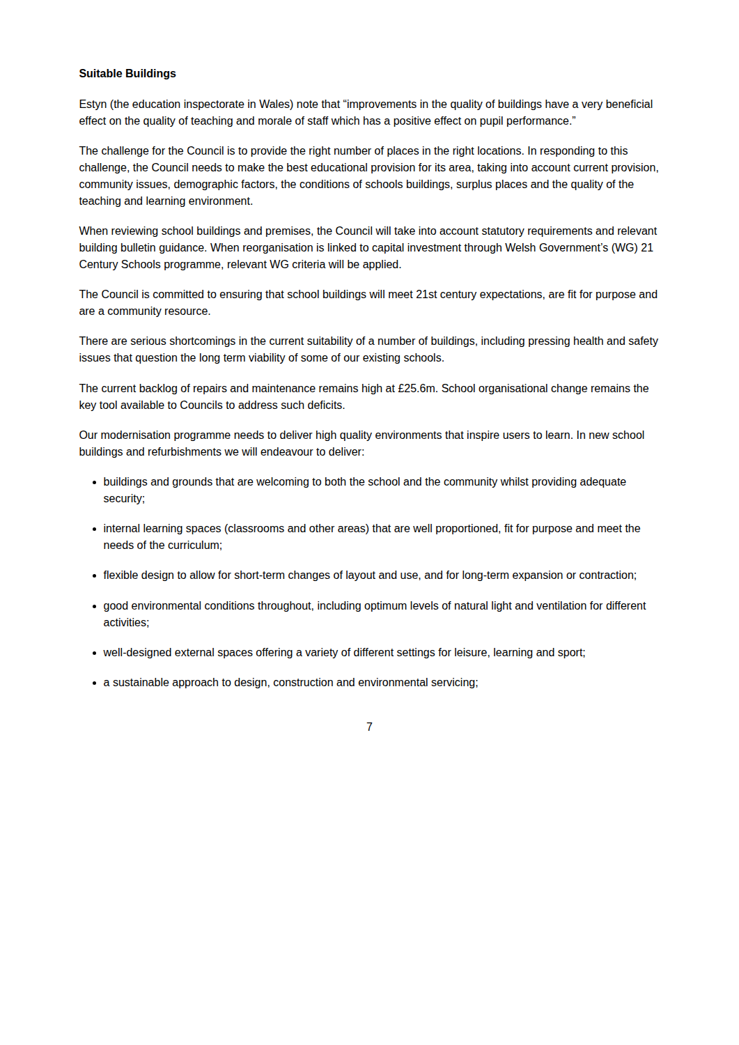Suitable Buildings
Estyn (the education inspectorate in Wales) note that “improvements in the quality of buildings have a very beneficial effect on the quality of teaching and morale of staff which has a positive effect on pupil performance.”
The challenge for the Council is to provide the right number of places in the right locations. In responding to this challenge, the Council needs to make the best educational provision for its area, taking into account current provision, community issues, demographic factors, the conditions of schools buildings, surplus places and the quality of the teaching and learning environment.
When reviewing school buildings and premises, the Council will take into account statutory requirements and relevant building bulletin guidance. When reorganisation is linked to capital investment through Welsh Government’s (WG) 21 Century Schools programme, relevant WG criteria will be applied.
The Council is committed to ensuring that school buildings will meet 21st century expectations, are fit for purpose and are a community resource.
There are serious shortcomings in the current suitability of a number of buildings, including pressing health and safety issues that question the long term viability of some of our existing schools.
The current backlog of repairs and maintenance remains high at £25.6m. School organisational change remains the key tool available to Councils to address such deficits.
Our modernisation programme needs to deliver high quality environments that inspire users to learn. In new school buildings and refurbishments we will endeavour to deliver:
buildings and grounds that are welcoming to both the school and the community whilst providing adequate security;
internal learning spaces (classrooms and other areas) that are well proportioned, fit for purpose and meet the needs of the curriculum;
flexible design to allow for short-term changes of layout and use, and for long-term expansion or contraction;
good environmental conditions throughout, including optimum levels of natural light and ventilation for different activities;
well-designed external spaces offering a variety of different settings for leisure, learning and sport;
a sustainable approach to design, construction and environmental servicing;
7